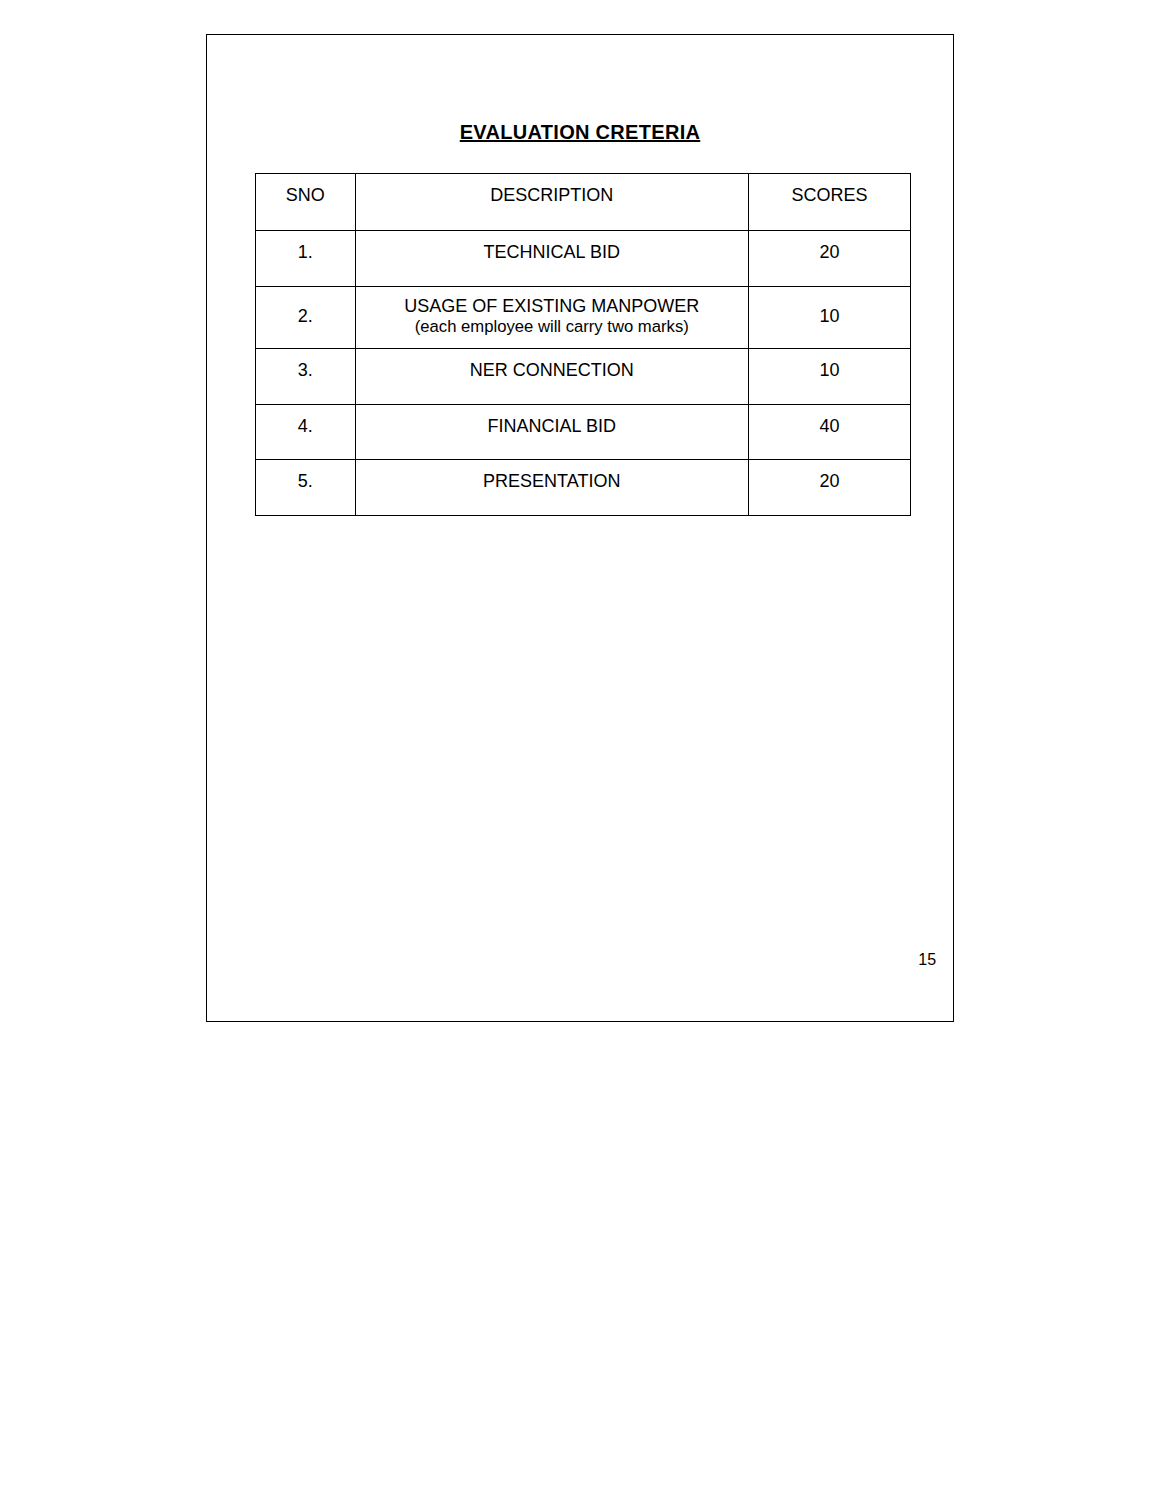EVALUATION CRETERIA
| SNO | DESCRIPTION | SCORES |
| 1. | TECHNICAL BID | 20 |
| 2. | USAGE OF EXISTING MANPOWER (each employee will carry two marks) | 10 |
| 3. | NER CONNECTION | 10 |
| 4. | FINANCIAL BID | 40 |
| 5. | PRESENTATION | 20 |
15